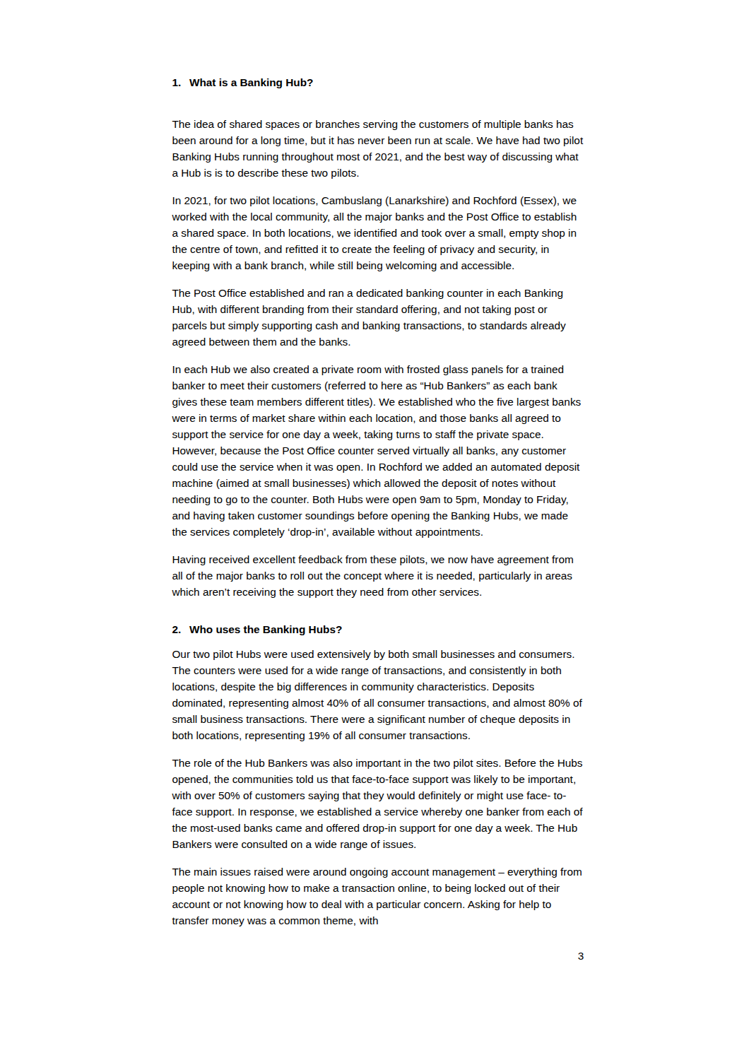1. What is a Banking Hub?
The idea of shared spaces or branches serving the customers of multiple banks has been around for a long time, but it has never been run at scale. We have had two pilot Banking Hubs running throughout most of 2021, and the best way of discussing what a Hub is is to describe these two pilots.
In 2021, for two pilot locations, Cambuslang (Lanarkshire) and Rochford (Essex), we worked with the local community, all the major banks and the Post Office to establish a shared space. In both locations, we identified and took over a small, empty shop in the centre of town, and refitted it to create the feeling of privacy and security, in keeping with a bank branch, while still being welcoming and accessible.
The Post Office established and ran a dedicated banking counter in each Banking Hub, with different branding from their standard offering, and not taking post or parcels but simply supporting cash and banking transactions, to standards already agreed between them and the banks.
In each Hub we also created a private room with frosted glass panels for a trained banker to meet their customers (referred to here as “Hub Bankers” as each bank gives these team members different titles). We established who the five largest banks were in terms of market share within each location, and those banks all agreed to support the service for one day a week, taking turns to staff the private space. However, because the Post Office counter served virtually all banks, any customer could use the service when it was open. In Rochford we added an automated deposit machine (aimed at small businesses) which allowed the deposit of notes without needing to go to the counter. Both Hubs were open 9am to 5pm, Monday to Friday, and having taken customer soundings before opening the Banking Hubs, we made the services completely ‘drop-in’, available without appointments.
Having received excellent feedback from these pilots, we now have agreement from all of the major banks to roll out the concept where it is needed, particularly in areas which aren’t receiving the support they need from other services.
2. Who uses the Banking Hubs?
Our two pilot Hubs were used extensively by both small businesses and consumers. The counters were used for a wide range of transactions, and consistently in both locations, despite the big differences in community characteristics. Deposits dominated, representing almost 40% of all consumer transactions, and almost 80% of small business transactions. There were a significant number of cheque deposits in both locations, representing 19% of all consumer transactions.
The role of the Hub Bankers was also important in the two pilot sites. Before the Hubs opened, the communities told us that face-to-face support was likely to be important, with over 50% of customers saying that they would definitely or might use face- to-face support. In response, we established a service whereby one banker from each of the most-used banks came and offered drop-in support for one day a week. The Hub Bankers were consulted on a wide range of issues.
The main issues raised were around ongoing account management – everything from people not knowing how to make a transaction online, to being locked out of their account or not knowing how to deal with a particular concern. Asking for help to transfer money was a common theme, with
3